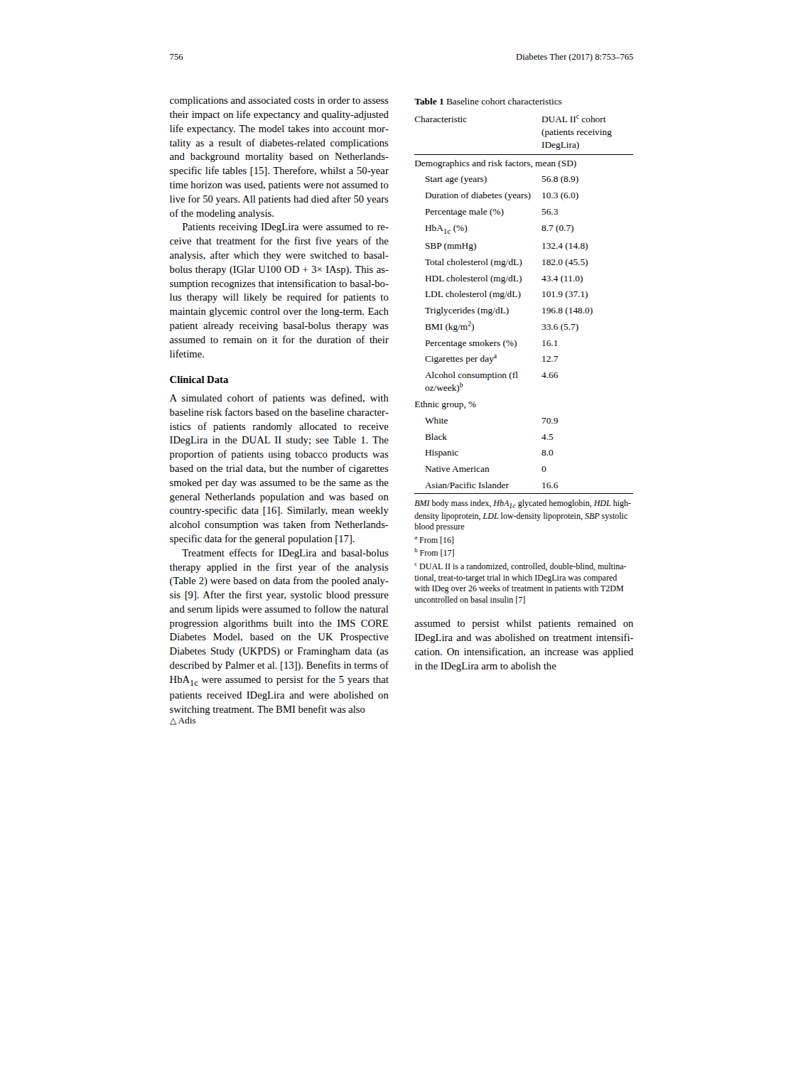756 Diabetes Ther (2017) 8:753–765
complications and associated costs in order to assess their impact on life expectancy and quality-adjusted life expectancy. The model takes into account mortality as a result of diabetes-related complications and background mortality based on Netherlands-specific life tables [15]. Therefore, whilst a 50-year time horizon was used, patients were not assumed to live for 50 years. All patients had died after 50 years of the modeling analysis.
Patients receiving IDegLira were assumed to receive that treatment for the first five years of the analysis, after which they were switched to basal-bolus therapy (IGlar U100 OD + 3× IAsp). This assumption recognizes that intensification to basal-bolus therapy will likely be required for patients to maintain glycemic control over the long-term. Each patient already receiving basal-bolus therapy was assumed to remain on it for the duration of their lifetime.
Clinical Data
A simulated cohort of patients was defined, with baseline risk factors based on the baseline characteristics of patients randomly allocated to receive IDegLira in the DUAL II study; see Table 1. The proportion of patients using tobacco products was based on the trial data, but the number of cigarettes smoked per day was assumed to be the same as the general Netherlands population and was based on country-specific data [16]. Similarly, mean weekly alcohol consumption was taken from Netherlands-specific data for the general population [17].
Treatment effects for IDegLira and basal-bolus therapy applied in the first year of the analysis (Table 2) were based on data from the pooled analysis [9]. After the first year, systolic blood pressure and serum lipids were assumed to follow the natural progression algorithms built into the IMS CORE Diabetes Model, based on the UK Prospective Diabetes Study (UKPDS) or Framingham data (as described by Palmer et al. [13]). Benefits in terms of HbA1c were assumed to persist for the 5 years that patients received IDegLira and were abolished on switching treatment. The BMI benefit was also
Table 1 Baseline cohort characteristics
| Characteristic | DUAL II c cohort (patients receiving IDegLira) |
| --- | --- |
| Demographics and risk factors, mean (SD) |
| Start age (years) | 56.8 (8.9) |
| Duration of diabetes (years) | 10.3 (6.0) |
| Percentage male (%) | 56.3 |
| HbA 1c (%) | 8.7 (0.7) |
| SBP (mmHg) | 132.4 (14.8) |
| Total cholesterol (mg/dL) | 182.0 (45.5) |
| HDL cholesterol (mg/dL) | 43.4 (11.0) |
| LDL cholesterol (mg/dL) | 101.9 (37.1) |
| Triglycerides (mg/dL) | 196.8 (148.0) |
| BMI (kg/m 2 ) | 33.6 (5.7) |
| Percentage smokers (%) | 16.1 |
| Cigarettes per day a | 12.7 |
| Alcohol consumption (fl oz/week) b | 4.66 |
| Ethnic group, % |
| White | 70.9 |
| Black | 4.5 |
| Hispanic | 8.0 |
| Native American | 0 |
| Asian/Pacific Islander | 16.6 |
BMI body mass index, HbA1c glycated hemoglobin, HDL high-density lipoprotein, LDL low-density lipoprotein, SBP systolic blood pressure
a From [16]
b From [17]
c DUAL II is a randomized, controlled, double-blind, multinational, treat-to-target trial in which IDegLira was compared with IDeg over 26 weeks of treatment in patients with T2DM uncontrolled on basal insulin [7]
assumed to persist whilst patients remained on IDegLira and was abolished on treatment intensification. On intensification, an increase was applied in the IDegLira arm to abolish the
△ Adis